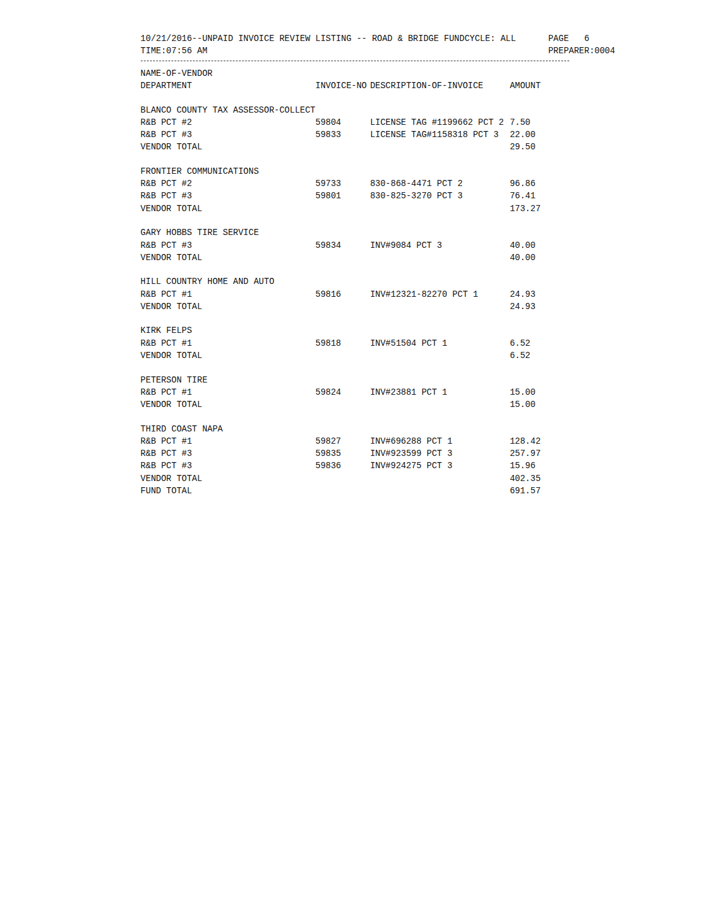10/21/2016--UNPAID INVOICE REVIEW LISTING -- ROAD & BRIDGE FUND TIME:07:56 AM
CYCLE: ALL
PAGE 6 PREPARER:0004
| NAME-OF-VENDOR | | | |
| --- | --- | --- | --- |
| DEPARTMENT | INVOICE-NO | DESCRIPTION-OF-INVOICE | AMOUNT |
| BLANCO COUNTY TAX ASSESSOR-COLLECT | | | |
| R&B PCT #2 | 59804 | LICENSE TAG #1199662 PCT 2 | 7.50 |
| R&B PCT #3 | 59833 | LICENSE TAG#1158318 PCT 3 | 22.00 |
| VENDOR TOTAL | | | 29.50 |
| FRONTIER COMMUNICATIONS | | | |
| R&B PCT #2 | 59733 | 830-868-4471 PCT 2 | 96.86 |
| R&B PCT #3 | 59801 | 830-825-3270 PCT 3 | 76.41 |
| VENDOR TOTAL | | | 173.27 |
| GARY HOBBS TIRE SERVICE | | | |
| R&B PCT #3 | 59834 | INV#9084 PCT 3 | 40.00 |
| VENDOR TOTAL | | | 40.00 |
| HILL COUNTRY HOME AND AUTO | | | |
| R&B PCT #1 | 59816 | INV#12321-82270 PCT 1 | 24.93 |
| VENDOR TOTAL | | | 24.93 |
| KIRK FELPS | | | |
| R&B PCT #1 | 59818 | INV#51504 PCT 1 | 6.52 |
| VENDOR TOTAL | | | 6.52 |
| PETERSON TIRE | | | |
| R&B PCT #1 | 59824 | INV#23881 PCT 1 | 15.00 |
| VENDOR TOTAL | | | 15.00 |
| THIRD COAST NAPA | | | |
| R&B PCT #1 | 59827 | INV#696288 PCT 1 | 128.42 |
| R&B PCT #3 | 59835 | INV#923599 PCT 3 | 257.97 |
| R&B PCT #3 | 59836 | INV#924275 PCT 3 | 15.96 |
| VENDOR TOTAL | | | 402.35 |
| FUND TOTAL | | | 691.57 |